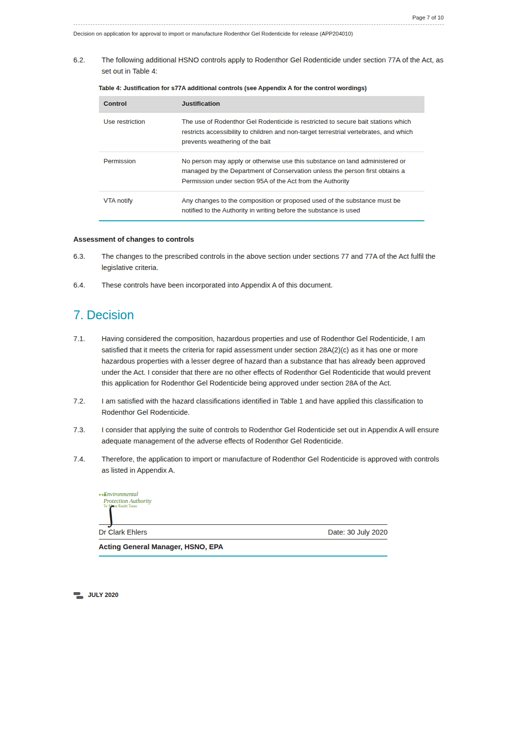Page 7 of 10
Decision on application for approval to import or manufacture Rodenthor Gel Rodenticide for release (APP204010)
6.2.
The following additional HSNO controls apply to Rodenthor Gel Rodenticide under section 77A of the Act, as set out in Table 4:
Table 4: Justification for s77A additional controls (see Appendix A for the control wordings)
| Control | Justification |
| --- | --- |
| Use restriction | The use of Rodenthor Gel Rodenticide is restricted to secure bait stations which restricts accessibility to children and non-target terrestrial vertebrates, and which prevents weathering of the bait |
| Permission | No person may apply or otherwise use this substance on land administered or managed by the Department of Conservation unless the person first obtains a Permission under section 95A of the Act from the Authority |
| VTA notify | Any changes to the composition or proposed used of the substance must be notified to the Authority in writing before the substance is used |
Assessment of changes to controls
6.3.
The changes to the prescribed controls in the above section under sections 77 and 77A of the Act fulfil the legislative criteria.
6.4.
These controls have been incorporated into Appendix A of this document.
7. Decision
7.1.
Having considered the composition, hazardous properties and use of Rodenthor Gel Rodenticide, I am satisfied that it meets the criteria for rapid assessment under section 28A(2)(c) as it has one or more hazardous properties with a lesser degree of hazard than a substance that has already been approved under the Act. I consider that there are no other effects of Rodenthor Gel Rodenticide that would prevent this application for Rodenthor Gel Rodenticide being approved under section 28A of the Act.
7.2.
I am satisfied with the hazard classifications identified in Table 1 and have applied this classification to Rodenthor Gel Rodenticide.
7.3.
I consider that applying the suite of controls to Rodenthor Gel Rodenticide set out in Appendix A will ensure adequate management of the adverse effects of Rodenthor Gel Rodenticide.
7.4.
Therefore, the application to import or manufacture of Rodenthor Gel Rodenticide is approved with controls as listed in Appendix A.
••• Environmental Protection Authority Te Mana Rauhī Taiao ∫
Dr Clark Ehlers Date: 30 July 2020
Acting General Manager, HSNO, EPA
JULY 2020